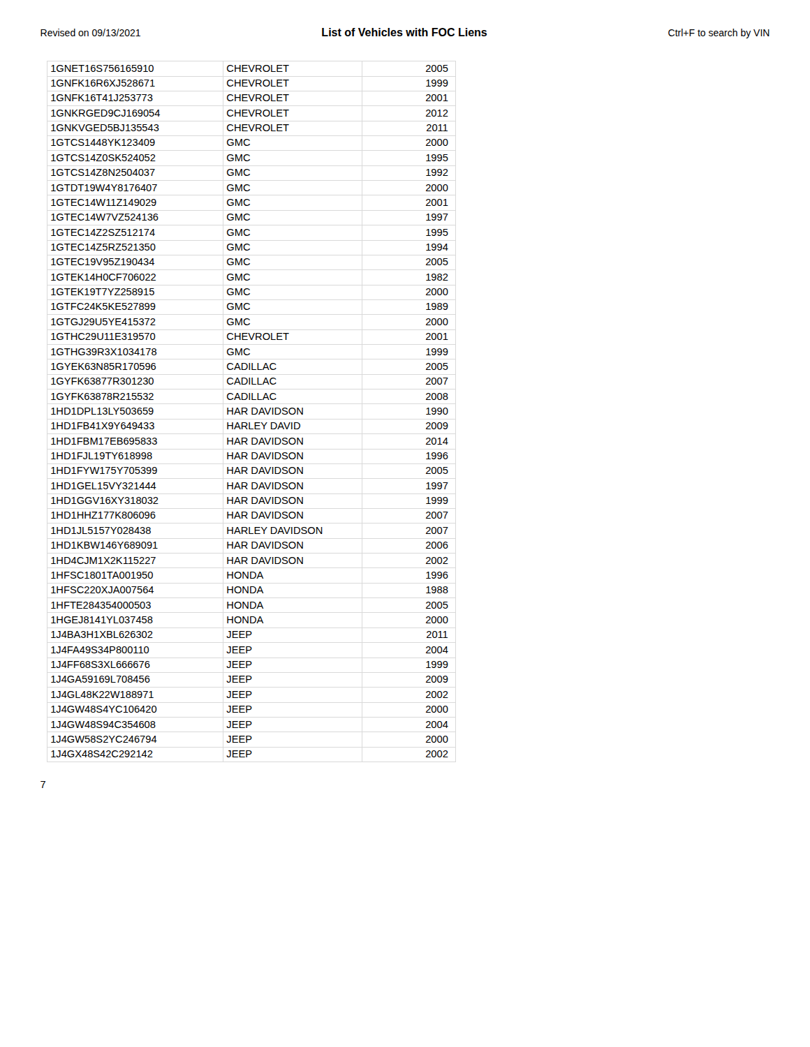Revised on 09/13/2021
List of Vehicles with FOC Liens
Ctrl+F to search by VIN
| 1GNET16S756165910 | CHEVROLET | 2005 |
| 1GNFK16R6XJ528671 | CHEVROLET | 1999 |
| 1GNFK16T41J253773 | CHEVROLET | 2001 |
| 1GNKRGED9CJ169054 | CHEVROLET | 2012 |
| 1GNKVGED5BJ135543 | CHEVROLET | 2011 |
| 1GTCS1448YK123409 | GMC | 2000 |
| 1GTCS14Z0SK524052 | GMC | 1995 |
| 1GTCS14Z8N2504037 | GMC | 1992 |
| 1GTDT19W4Y8176407 | GMC | 2000 |
| 1GTEC14W11Z149029 | GMC | 2001 |
| 1GTEC14W7VZ524136 | GMC | 1997 |
| 1GTEC14Z2SZ512174 | GMC | 1995 |
| 1GTEC14Z5RZ521350 | GMC | 1994 |
| 1GTEC19V95Z190434 | GMC | 2005 |
| 1GTEK14H0CF706022 | GMC | 1982 |
| 1GTEK19T7YZ258915 | GMC | 2000 |
| 1GTFC24K5KE527899 | GMC | 1989 |
| 1GTGJ29U5YE415372 | GMC | 2000 |
| 1GTHC29U11E319570 | CHEVROLET | 2001 |
| 1GTHG39R3X1034178 | GMC | 1999 |
| 1GYEK63N85R170596 | CADILLAC | 2005 |
| 1GYFK63877R301230 | CADILLAC | 2007 |
| 1GYFK63878R215532 | CADILLAC | 2008 |
| 1HD1DPL13LY503659 | HAR DAVIDSON | 1990 |
| 1HD1FB41X9Y649433 | HARLEY DAVID | 2009 |
| 1HD1FBM17EB695833 | HAR DAVIDSON | 2014 |
| 1HD1FJL19TY618998 | HAR DAVIDSON | 1996 |
| 1HD1FYW175Y705399 | HAR DAVIDSON | 2005 |
| 1HD1GEL15VY321444 | HAR DAVIDSON | 1997 |
| 1HD1GGV16XY318032 | HAR DAVIDSON | 1999 |
| 1HD1HHZ177K806096 | HAR DAVIDSON | 2007 |
| 1HD1JL5157Y028438 | HARLEY DAVIDSON | 2007 |
| 1HD1KBW146Y689091 | HAR DAVIDSON | 2006 |
| 1HD4CJM1X2K115227 | HAR DAVIDSON | 2002 |
| 1HFSC1801TA001950 | HONDA | 1996 |
| 1HFSC220XJA007564 | HONDA | 1988 |
| 1HFTE284354000503 | HONDA | 2005 |
| 1HGEJ8141YL037458 | HONDA | 2000 |
| 1J4BA3H1XBL626302 | JEEP | 2011 |
| 1J4FA49S34P800110 | JEEP | 2004 |
| 1J4FF68S3XL666676 | JEEP | 1999 |
| 1J4GA59169L708456 | JEEP | 2009 |
| 1J4GL48K22W188971 | JEEP | 2002 |
| 1J4GW48S4YC106420 | JEEP | 2000 |
| 1J4GW48S94C354608 | JEEP | 2004 |
| 1J4GW58S2YC246794 | JEEP | 2000 |
| 1J4GX48S42C292142 | JEEP | 2002 |
7